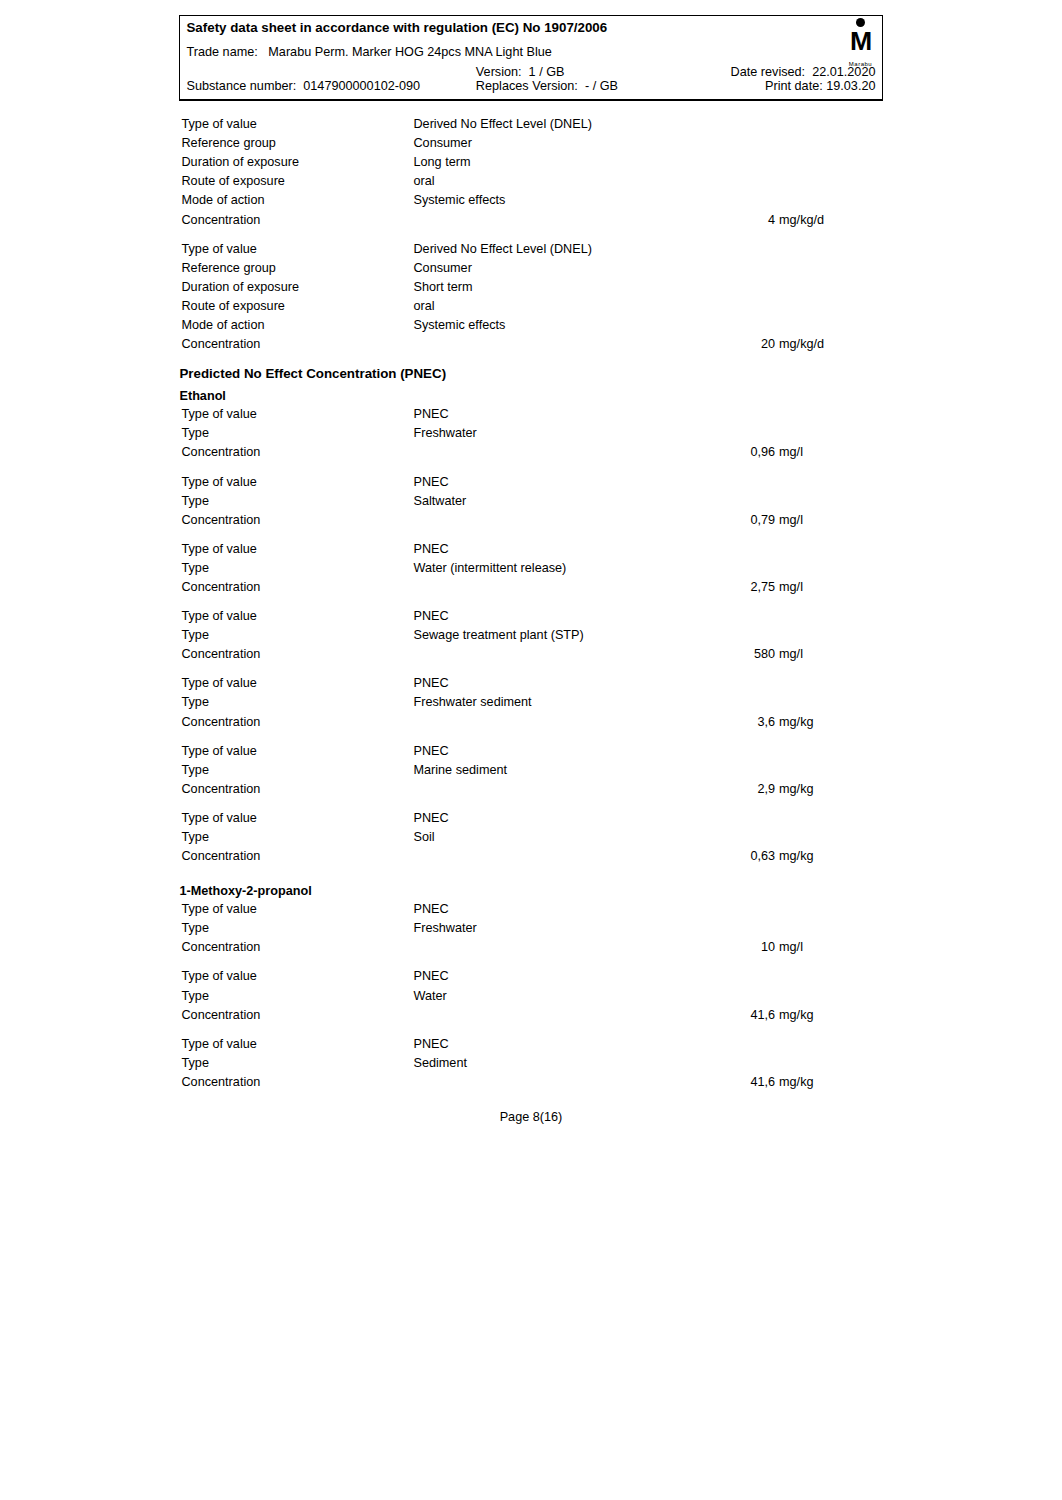M Marabu
Safety data sheet in accordance with regulation (EC) No 1907/2006
Trade name: Marabu Perm. Marker HOG 24pcs MNA Light Blue
| | Version: 1 / GB | Date revised: 22.01.2020 |
| Substance number: 0147900000102-090 | Replaces Version: - / GB | Print date: 19.03.20 |
| Type of value | Derived No Effect Level (DNEL) |
| Reference group | Consumer |
| Duration of exposure | Long term |
| Route of exposure | oral |
| Mode of action | Systemic effects |
| Concentration | | 4 | mg/kg/d |
| Type of value | Derived No Effect Level (DNEL) |
| Reference group | Consumer |
| Duration of exposure | Short term |
| Route of exposure | oral |
| Mode of action | Systemic effects |
| Concentration | | 20 | mg/kg/d |
Predicted No Effect Concentration (PNEC)
Ethanol
| Type of value | PNEC | | |
| Type | Freshwater | | |
| Concentration | | 0,96 | mg/l |
| Type of value | PNEC | | |
| Type | Saltwater | | |
| Concentration | | 0,79 | mg/l |
| Type of value | PNEC | | |
| Type | Water (intermittent release) | | |
| Concentration | | 2,75 | mg/l |
| Type of value | PNEC | | |
| Type | Sewage treatment plant (STP) | | |
| Concentration | | 580 | mg/l |
| Type of value | PNEC | | |
| Type | Freshwater sediment | | |
| Concentration | | 3,6 | mg/kg |
| Type of value | PNEC | | |
| Type | Marine sediment | | |
| Concentration | | 2,9 | mg/kg |
| Type of value | PNEC | | |
| Type | Soil | | |
| Concentration | | 0,63 | mg/kg |
1-Methoxy-2-propanol
| Type of value | PNEC | | |
| Type | Freshwater | | |
| Concentration | | 10 | mg/l |
| Type of value | PNEC | | |
| Type | Water | | |
| Concentration | | 41,6 | mg/kg |
| Type of value | PNEC | | |
| Type | Sediment | | |
| Concentration | | 41,6 | mg/kg |
Page 8(16)